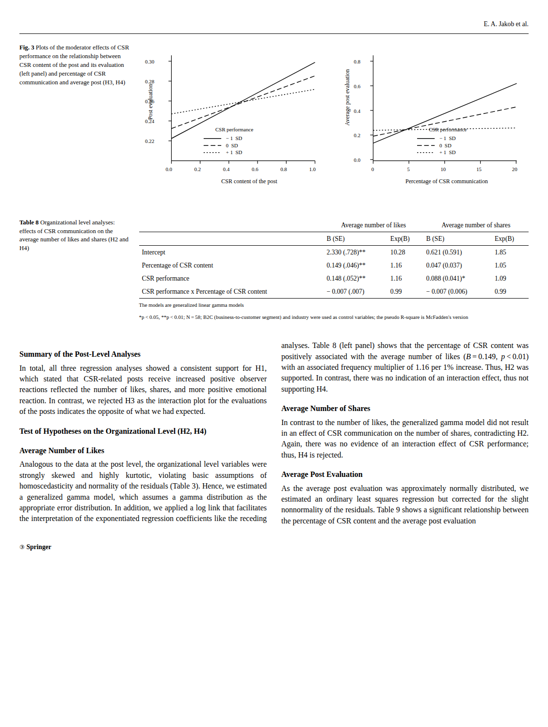E. A. Jakob et al.
Fig. 3 Plots of the moderator effects of CSR performance on the relationship between CSR content of the post and its evaluation (left panel) and percentage of CSR communication and average post (H3, H4)
0.30 0.28 0.26 0.24 0.22 0.0 0.2 0.4 0.6 0.8 1.0 CSR content of the post Post evaluation CSR performance − 1 SD 0 SD + 1 SD
0.8 0.6 0.4 0.2 0.0 0 5 10 15 20 Percentage of CSR communication Average post evaluation CSR performance − 1 SD 0 SD + 1 SD
Table 8 Organizational level analyses: effects of CSR communication on the average number of likes and shares (H2 and H4)
| | Average number of likes | Average number of shares |
| --- | --- | --- |
| | B (SE) | Exp(B) | B (SE) | Exp(B) |
| Intercept | 2.330 (.728)** | 10.28 | 0.621 (0.591) | 1.85 |
| Percentage of CSR content | 0.149 (.046)** | 1.16 | 0.047 (0.037) | 1.05 |
| CSR performance | 0.148 (.052)** | 1.16 | 0.088 (0.041)* | 1.09 |
| CSR performance x Percentage of CSR content | − 0.007 (.007) | 0.99 | − 0.007 (0.006) | 0.99 |
The models are generalized linear gamma models
*p < 0.05, **p < 0.01; N = 58; B2C (business-to-customer segment) and industry were used as control variables; the pseudo R-square is McFadden's version
Summary of the Post-Level Analyses
In total, all three regression analyses showed a consistent support for H1, which stated that CSR-related posts receive increased positive observer reactions reflected the number of likes, shares, and more positive emotional reaction. In contrast, we rejected H3 as the interaction plot for the evaluations of the posts indicates the opposite of what we had expected.
Test of Hypotheses on the Organizational Level (H2, H4)
Average Number of Likes
Analogous to the data at the post level, the organizational level variables were strongly skewed and highly kurtotic, violating basic assumptions of homoscedasticity and normality of the residuals (Table 3). Hence, we estimated a generalized gamma model, which assumes a gamma distribution as the appropriate error distribution. In addition, we applied a log link that facilitates the interpretation of the exponentiated regression coefficients like the receding analyses. Table 8 (left panel) shows that the percentage of CSR content was positively associated with the average number of likes (B = 0.149, p < 0.01) with an associated frequency multiplier of 1.16 per 1% increase. Thus, H2 was supported. In contrast, there was no indication of an interaction effect, thus not supporting H4.
Average Number of Shares
In contrast to the number of likes, the generalized gamma model did not result in an effect of CSR communication on the number of shares, contradicting H2. Again, there was no evidence of an interaction effect of CSR performance; thus, H4 is rejected.
Average Post Evaluation
As the average post evaluation was approximately normally distributed, we estimated an ordinary least squares regression but corrected for the slight nonnormality of the residuals. Table 9 shows a significant relationship between the percentage of CSR content and the average post evaluation
③ Springer